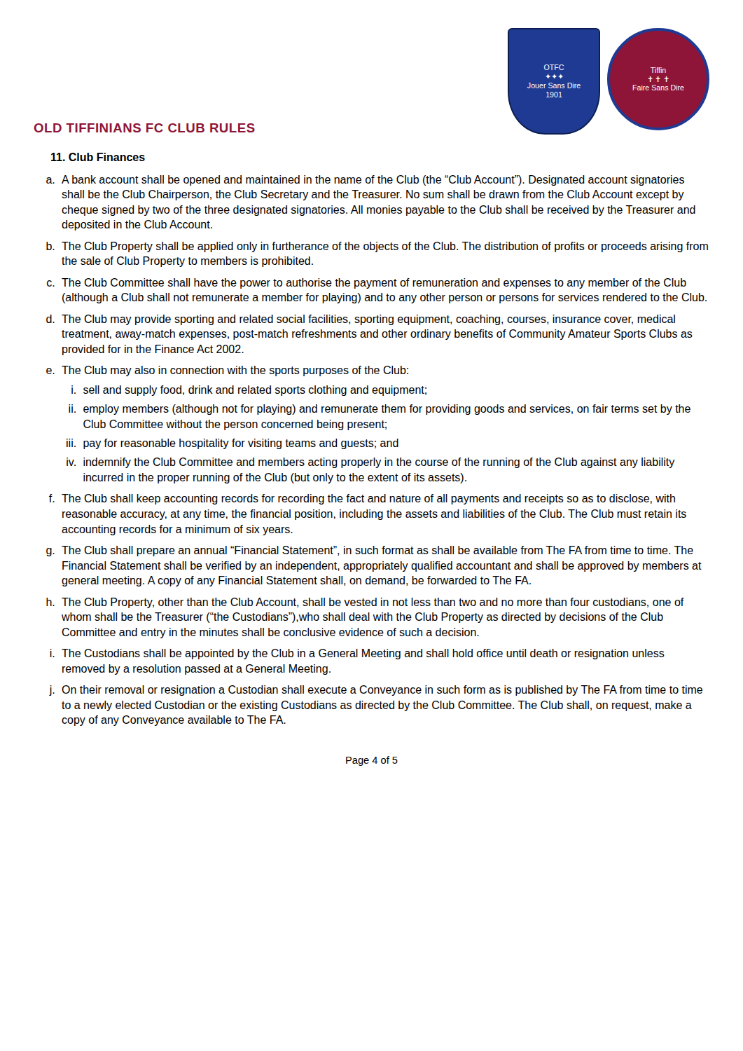OTFC
✦✦✦
Jouer Sans Dire
1901
Tiffin
✝ ✝ ✝
Faire Sans Dire
OLD TIFFINIANS FC CLUB RULES
11. Club Finances
A bank account shall be opened and maintained in the name of the Club (the “Club Account”). Designated account signatories shall be the Club Chairperson, the Club Secretary and the Treasurer. No sum shall be drawn from the Club Account except by cheque signed by two of the three designated signatories. All monies payable to the Club shall be received by the Treasurer and deposited in the Club Account.
The Club Property shall be applied only in furtherance of the objects of the Club. The distribution of profits or proceeds arising from the sale of Club Property to members is prohibited.
The Club Committee shall have the power to authorise the payment of remuneration and expenses to any member of the Club (although a Club shall not remunerate a member for playing) and to any other person or persons for services rendered to the Club.
The Club may provide sporting and related social facilities, sporting equipment, coaching, courses, insurance cover, medical treatment, away-match expenses, post-match refreshments and other ordinary benefits of Community Amateur Sports Clubs as provided for in the Finance Act 2002.
The Club may also in connection with the sports purposes of the Club:
sell and supply food, drink and related sports clothing and equipment;
employ members (although not for playing) and remunerate them for providing goods and services, on fair terms set by the Club Committee without the person concerned being present;
pay for reasonable hospitality for visiting teams and guests; and
indemnify the Club Committee and members acting properly in the course of the running of the Club against any liability incurred in the proper running of the Club (but only to the extent of its assets).
The Club shall keep accounting records for recording the fact and nature of all payments and receipts so as to disclose, with reasonable accuracy, at any time, the financial position, including the assets and liabilities of the Club. The Club must retain its accounting records for a minimum of six years.
The Club shall prepare an annual “Financial Statement”, in such format as shall be available from The FA from time to time. The Financial Statement shall be verified by an independent, appropriately qualified accountant and shall be approved by members at general meeting. A copy of any Financial Statement shall, on demand, be forwarded to The FA.
The Club Property, other than the Club Account, shall be vested in not less than two and no more than four custodians, one of whom shall be the Treasurer (“the Custodians”),who shall deal with the Club Property as directed by decisions of the Club Committee and entry in the minutes shall be conclusive evidence of such a decision.
The Custodians shall be appointed by the Club in a General Meeting and shall hold office until death or resignation unless removed by a resolution passed at a General Meeting.
On their removal or resignation a Custodian shall execute a Conveyance in such form as is published by The FA from time to time to a newly elected Custodian or the existing Custodians as directed by the Club Committee. The Club shall, on request, make a copy of any Conveyance available to The FA.
Page 4 of 5